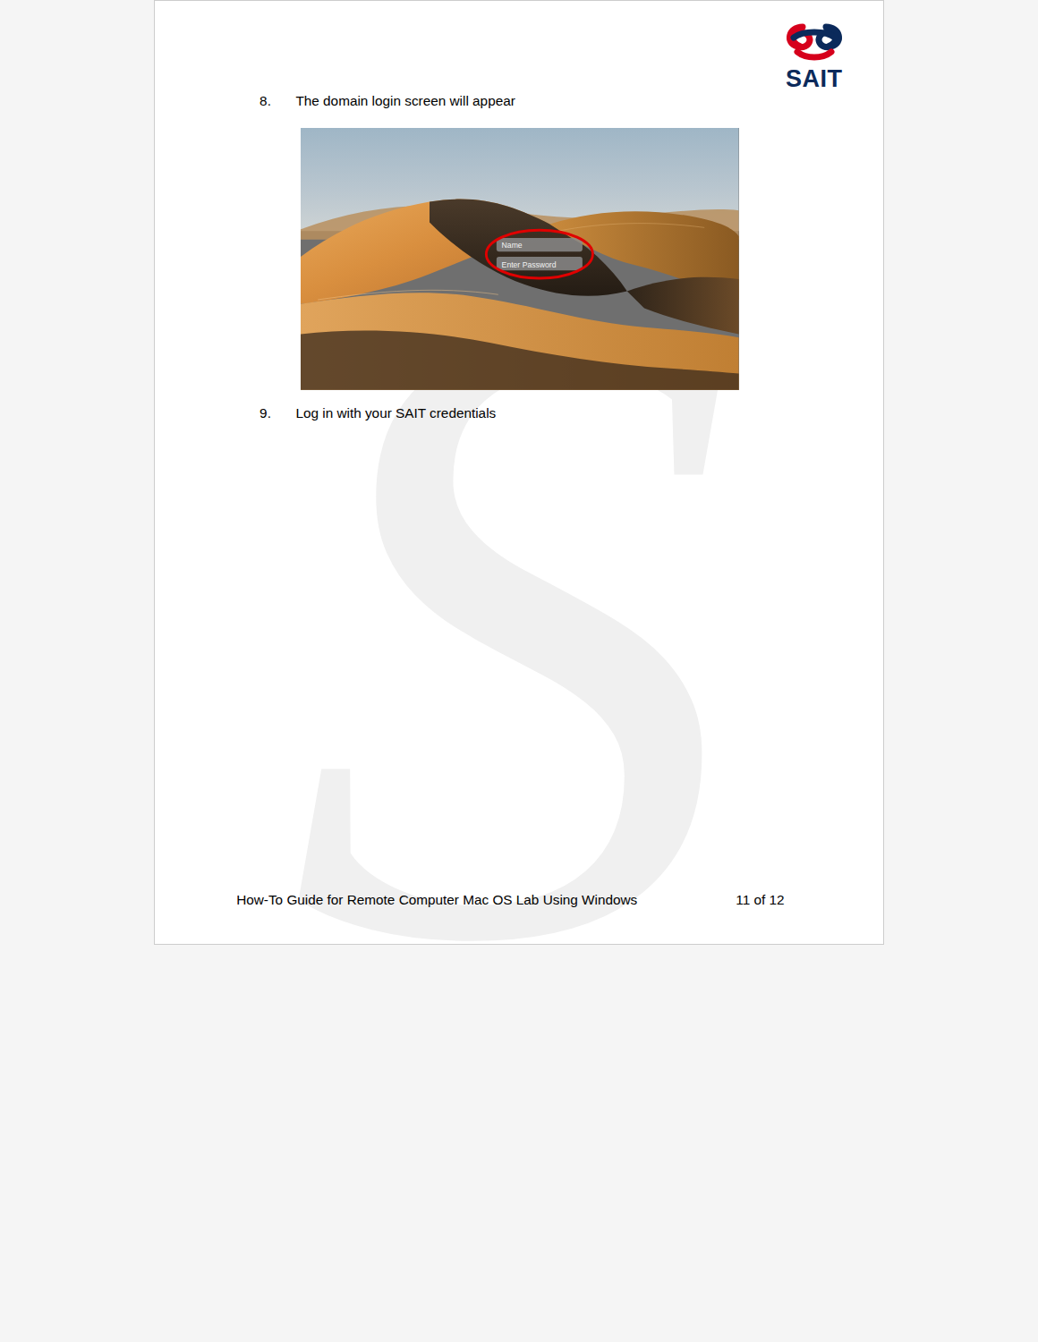S
SAIT
8. The domain login screen will appear
Name Enter Password
9. Log in with your SAIT credentials
How-To Guide for Remote Computer Mac OS Lab Using Windows
11 of 12